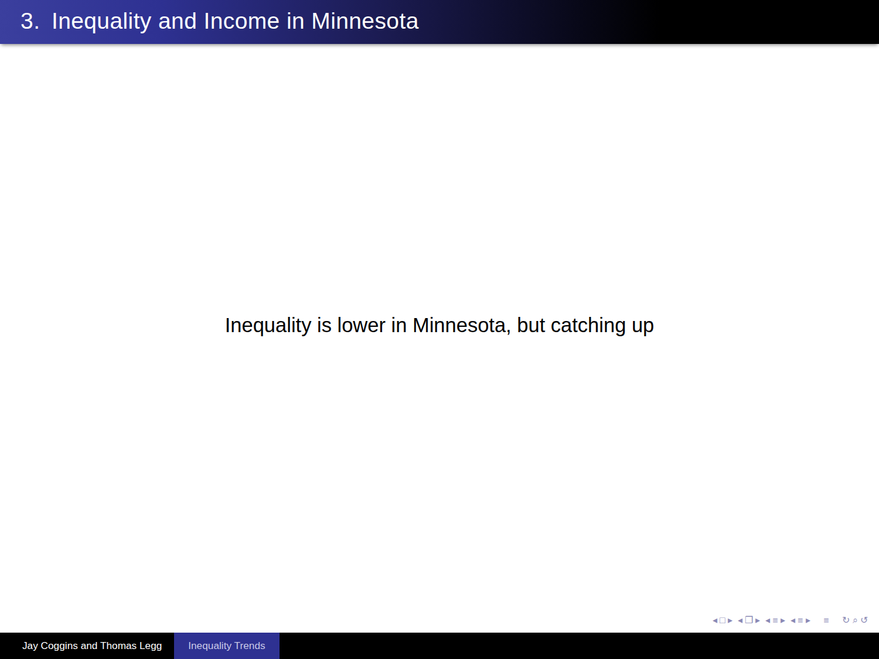3. Inequality and Income in Minnesota
Inequality is lower in Minnesota, but catching up
◂ □ ▸ ◂ ❐ ▸ ◂ ≡ ▸ ◂ ≡ ▸ ≡ ↻ ⌕ ↺
Jay Coggins and Thomas Legg
Inequality Trends